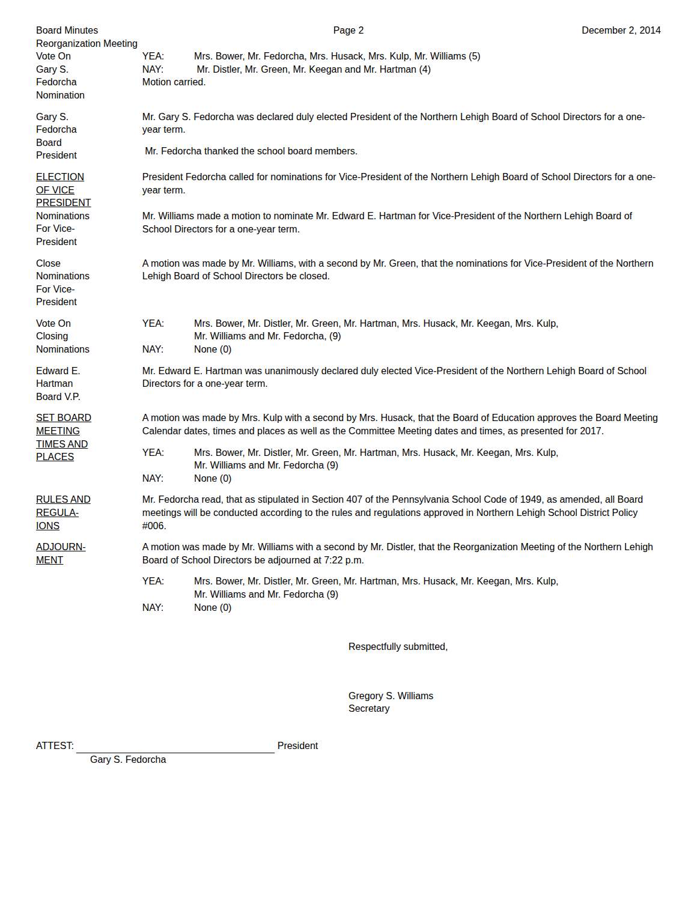| Board Minutes | Page 2 | December 2, 2014 |
| Reorganization Meeting |
| Vote On Gary S. Fedorcha Nomination | / YEA: / Mrs. Bower, Mr. Fedorcha, Mrs. Husack, Mrs. Kulp, Mr. Williams (5) / / NAY: / Mr. Distler, Mr. Green, Mr. Keegan and Mr. Hartman (4) / / Motion carried. / |
| Gary S. Fedorcha Board President | Mr. Gary S. Fedorcha was declared duly elected President of the Northern Lehigh Board of School Directors for a one-year term. Mr. Fedorcha thanked the school board members. |
| ELECTION OF VICE PRESIDENT Nominations For Vice- President | President Fedorcha called for nominations for Vice-President of the Northern Lehigh Board of School Directors for a one-year term. Mr. Williams made a motion to nominate Mr. Edward E. Hartman for Vice-President of the Northern Lehigh Board of School Directors for a one-year term. |
| Close Nominations For Vice- President | A motion was made by Mr. Williams, with a second by Mr. Green, that the nominations for Vice-President of the Northern Lehigh Board of School Directors be closed. |
| Vote On Closing Nominations | / YEA: / Mrs. Bower, Mr. Distler, Mr. Green, Mr. Hartman, Mrs. Husack, Mr. Keegan, Mrs. Kulp, Mr. Williams and Mr. Fedorcha, (9) / / NAY: / None (0) / |
| Edward E. Hartman Board V.P. | Mr. Edward E. Hartman was unanimously declared duly elected Vice-President of the Northern Lehigh Board of School Directors for a one-year term. |
| SET BOARD MEETING TIMES AND PLACES | A motion was made by Mrs. Kulp with a second by Mrs. Husack, that the Board of Education approves the Board Meeting Calendar dates, times and places as well as the Committee Meeting dates and times, as presented for 2017. / YEA: / Mrs. Bower, Mr. Distler, Mr. Green, Mr. Hartman, Mrs. Husack, Mr. Keegan, Mrs. Kulp, Mr. Williams and Mr. Fedorcha (9) / / NAY: / None (0) / |
| RULES AND REGULA- IONS | Mr. Fedorcha read, that as stipulated in Section 407 of the Pennsylvania School Code of 1949, as amended, all Board meetings will be conducted according to the rules and regulations approved in Northern Lehigh School District Policy #006. |
| ADJOURN- MENT | A motion was made by Mr. Williams with a second by Mr. Distler, that the Reorganization Meeting of the Northern Lehigh Board of School Directors be adjourned at 7:22 p.m. / YEA: / Mrs. Bower, Mr. Distler, Mr. Green, Mr. Hartman, Mrs. Husack, Mr. Keegan, Mrs. Kulp, Mr. Williams and Mr. Fedorcha (9) / / NAY: / None (0) / |
Respectfully submitted,
Gregory S. Williams
Secretary
ATTEST: President
Gary S. Fedorcha